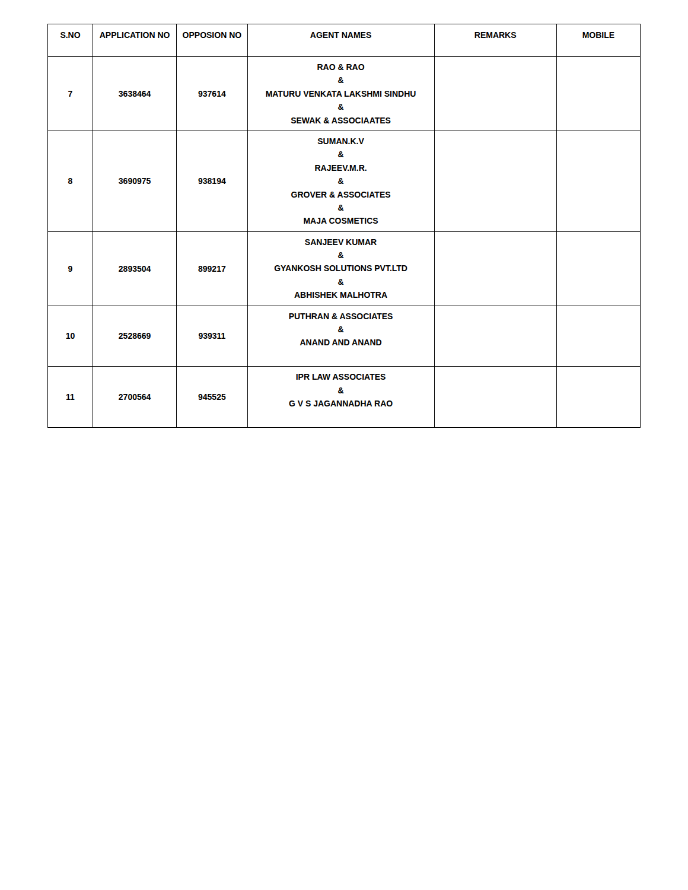| S.NO | APPLICATION NO | OPPOSION NO | AGENT NAMES | REMARKS | MOBILE |
| --- | --- | --- | --- | --- | --- |
| 7 | 3638464 | 937614 | RAO & RAO & MATURU VENKATA LAKSHMI SINDHU & SEWAK & ASSOCIAATES | | |
| 8 | 3690975 | 938194 | SUMAN.K.V & RAJEEV.M.R. & GROVER & ASSOCIATES & MAJA COSMETICS | | |
| 9 | 2893504 | 899217 | SANJEEV KUMAR & GYANKOSH SOLUTIONS PVT.LTD & ABHISHEK MALHOTRA | | |
| 10 | 2528669 | 939311 | PUTHRAN & ASSOCIATES & ANAND AND ANAND | | |
| 11 | 2700564 | 945525 | IPR LAW ASSOCIATES & G V S JAGANNADHA RAO | | |